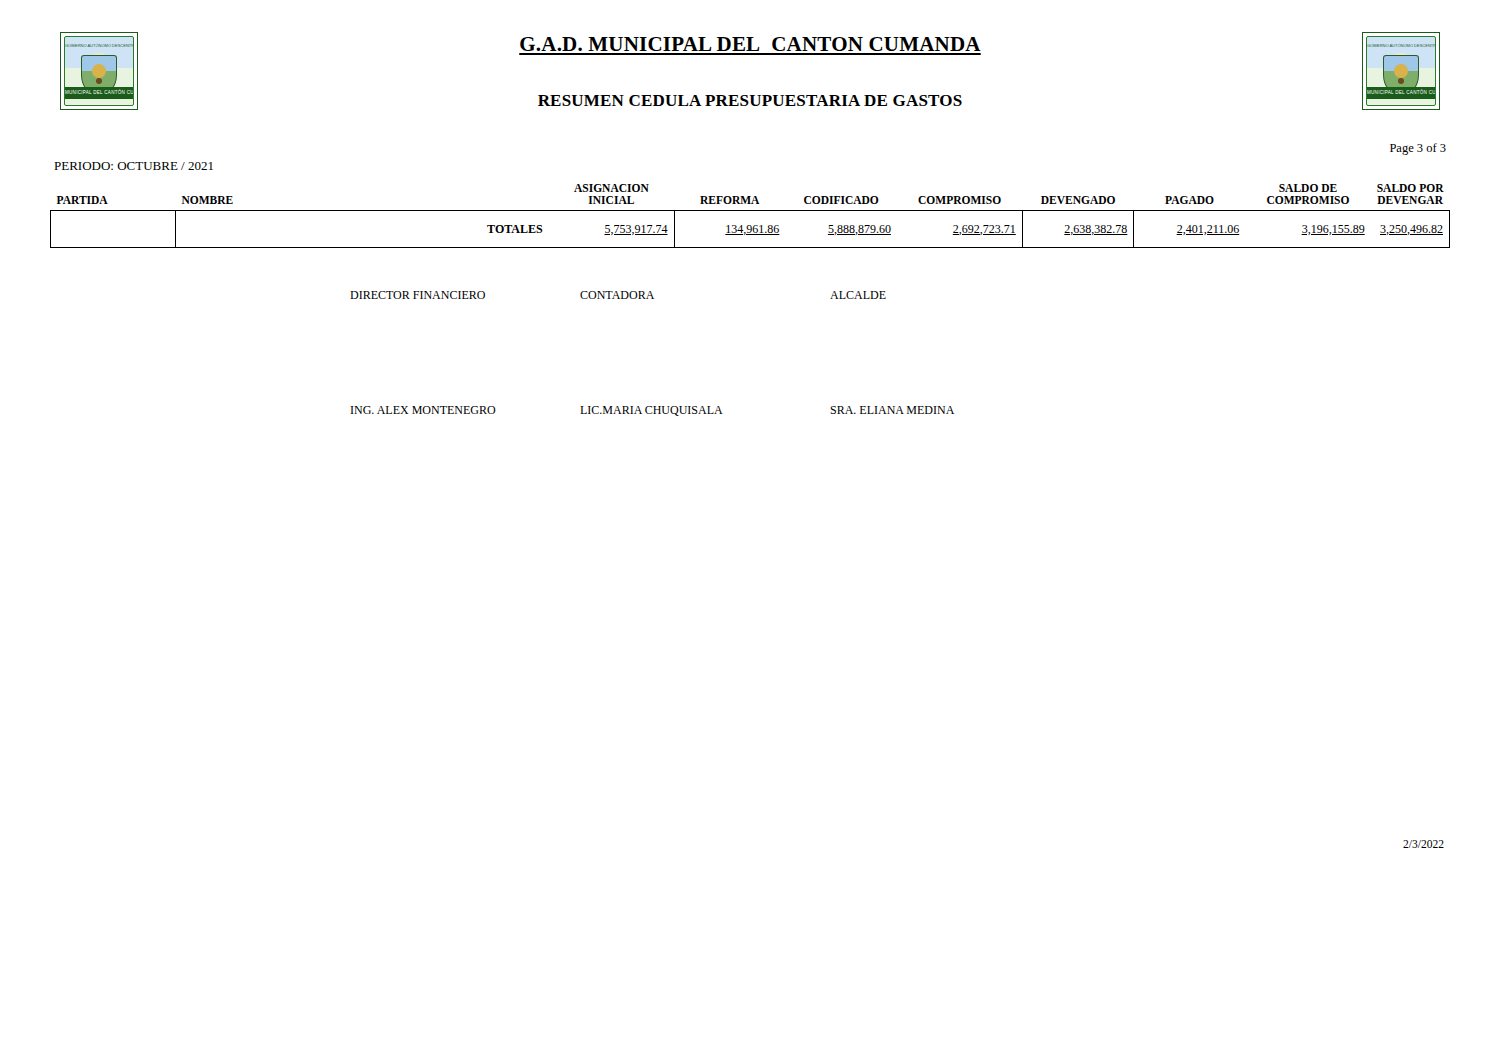GOBIERNO AUTÓNOMO DESCENTRALIZADO
MUNICIPAL DEL CANTÓN CUMANDÁ
GOBIERNO AUTÓNOMO DESCENTRALIZADO
MUNICIPAL DEL CANTÓN CUMANDÁ
G.A.D. MUNICIPAL DEL CANTON CUMANDA
RESUMEN CEDULA PRESUPUESTARIA DE GASTOS
Page 3 of 3
PERIODO: OCTUBRE / 2021
| PARTIDA | NOMBRE | ASIGNACION INICIAL | REFORMA | CODIFICADO | COMPROMISO | DEVENGADO | PAGADO | SALDO DE COMPROMISO | SALDO POR DEVENGAR |
| --- | --- | --- | --- | --- | --- | --- | --- | --- | --- |
| | TOTALES | 5,753,917.74 | 134,961.86 | 5,888,879.60 | 2,692,723.71 | 2,638,382.78 | 2,401,211.06 | 3,196,155.89 | 3,250,496.82 |
DIRECTOR FINANCIERO
CONTADORA
ALCALDE
ING. ALEX MONTENEGRO
LIC.MARIA CHUQUISALA
SRA. ELIANA MEDINA
2/3/2022